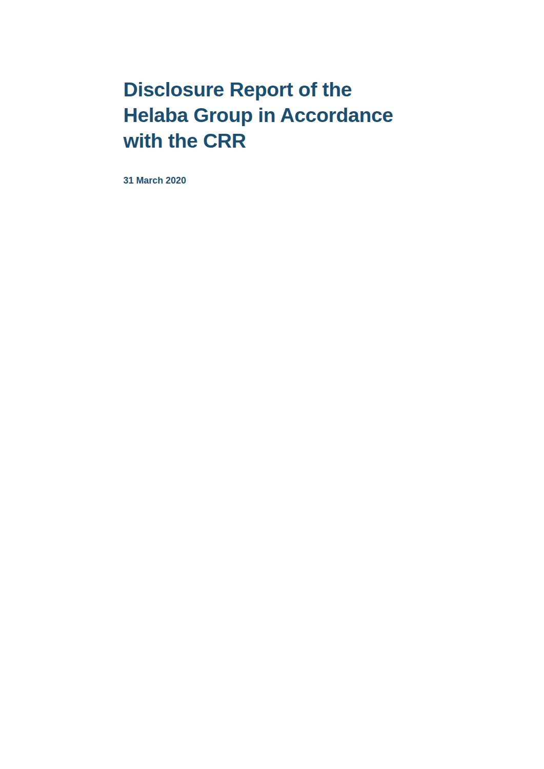Disclosure Report of the Helaba Group in Accordance with the CRR
31 March 2020